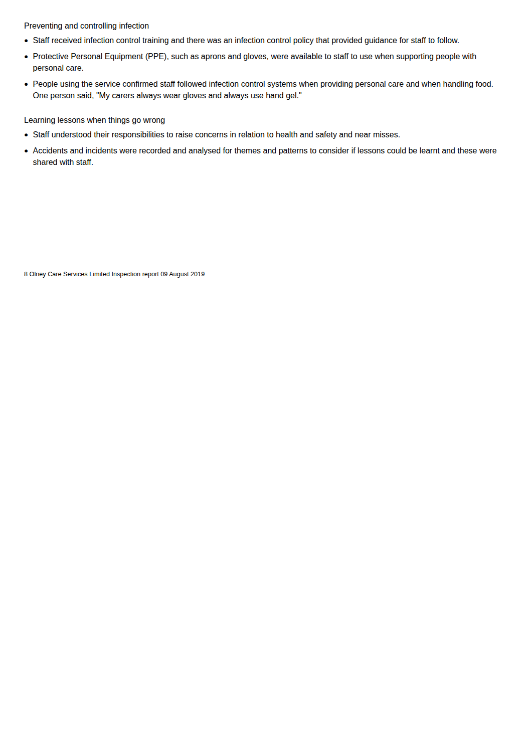Preventing and controlling infection
Staff received infection control training and there was an infection control policy that provided guidance for staff to follow.
Protective Personal Equipment (PPE), such as aprons and gloves, were available to staff to use when supporting people with personal care.
People using the service confirmed staff followed infection control systems when providing personal care and when handling food. One person said, "My carers always wear gloves and always use hand gel."
Learning lessons when things go wrong
Staff understood their responsibilities to raise concerns in relation to health and safety and near misses.
Accidents and incidents were recorded and analysed for themes and patterns to consider if lessons could be learnt and these were shared with staff.
8 Olney Care Services Limited Inspection report 09 August 2019